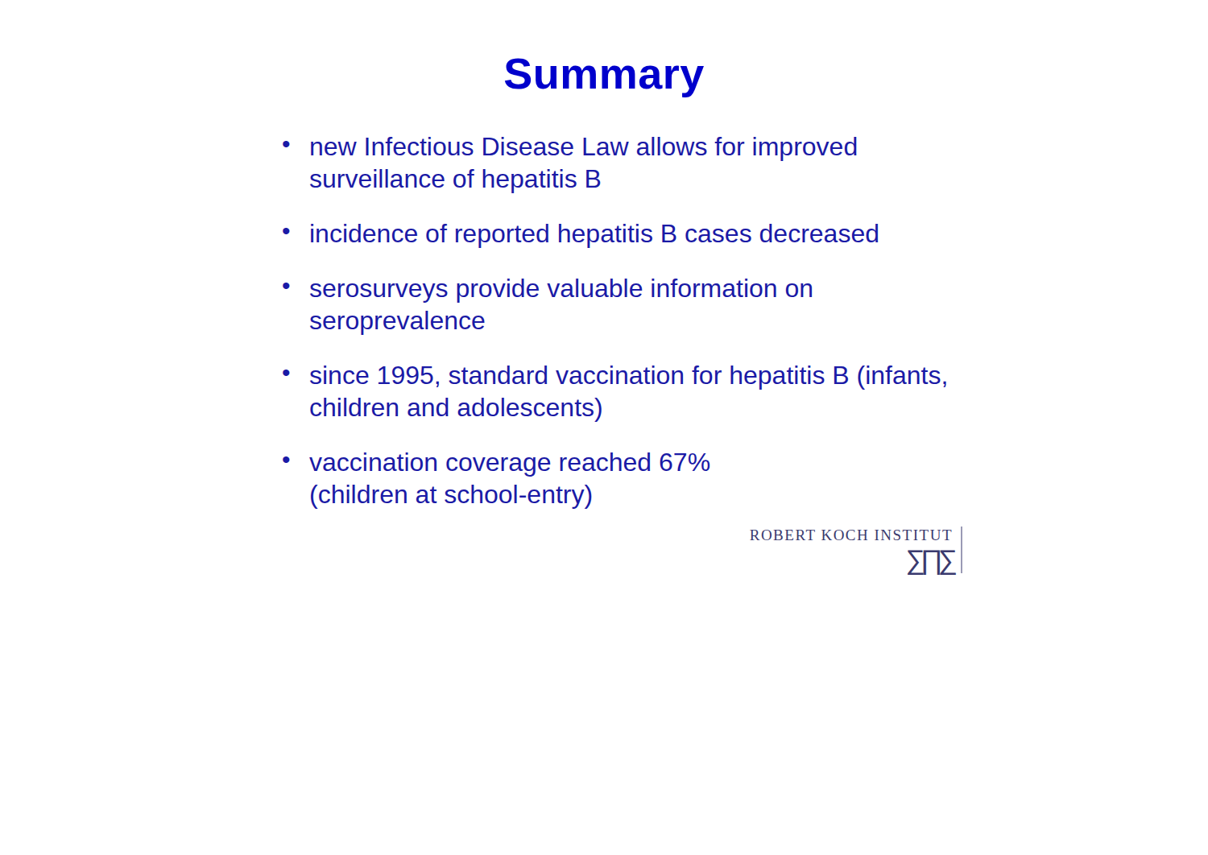Summary
new Infectious Disease Law allows for improved surveillance of hepatitis B
incidence of reported hepatitis B cases decreased
serosurveys provide valuable information on seroprevalence
since 1995, standard vaccination for hepatitis B (infants, children and adolescents)
vaccination coverage reached 67%
(children at school-entry)
ROBERT KOCH INSTITUT
∑∏∑